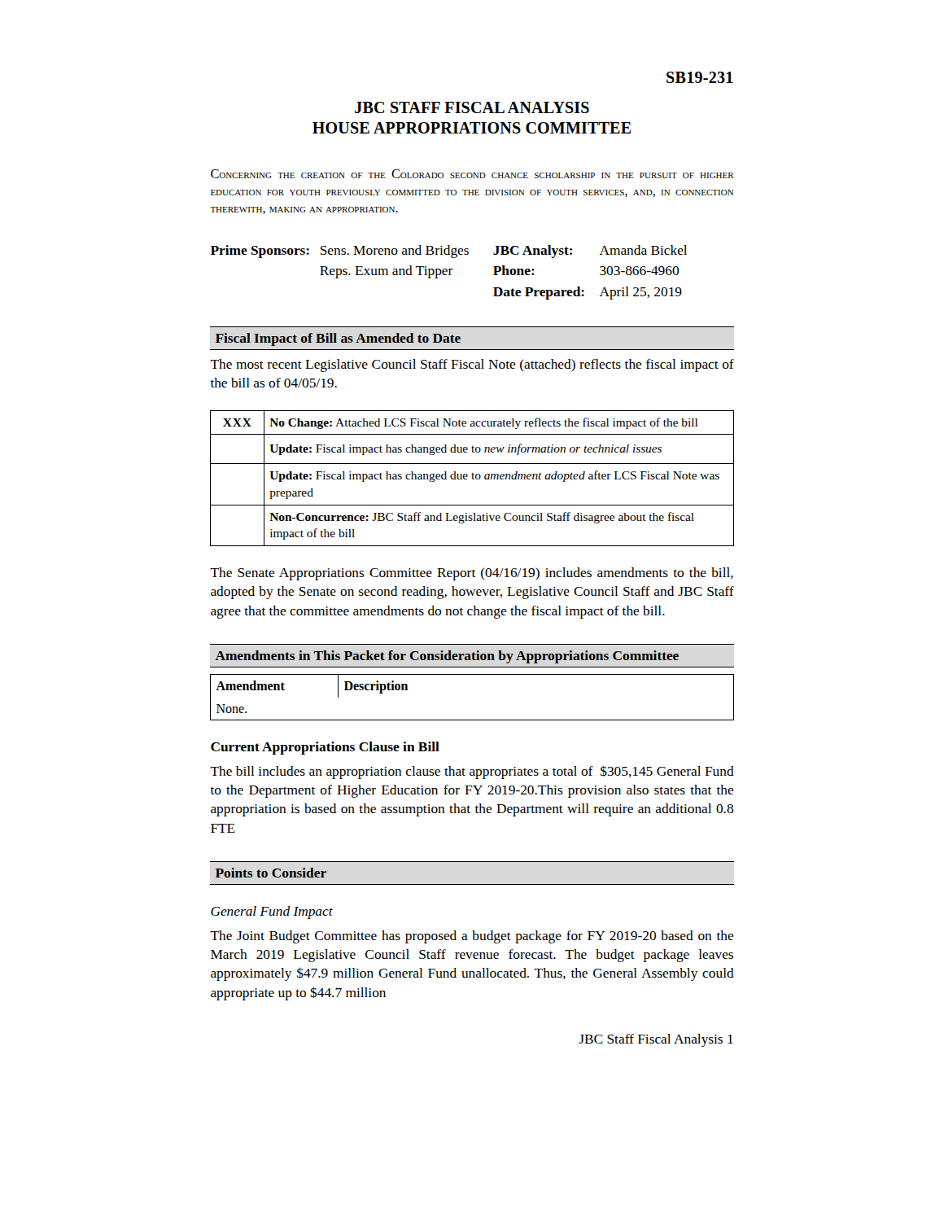SB19-231
JBC STAFF FISCAL ANALYSIS
HOUSE APPROPRIATIONS COMMITTEE
Concerning the creation of the Colorado second chance scholarship in the pursuit of higher education for youth previously committed to the division of youth services, and, in connection therewith, making an appropriation.
| Prime Sponsors: | Sens. Moreno and Bridges |
| | Reps. Exum and Tipper |
| JBC Analyst: | Amanda Bickel |
| Phone: | 303-866-4960 |
| Date Prepared: | April 25, 2019 |
Fiscal Impact of Bill as Amended to Date
The most recent Legislative Council Staff Fiscal Note (attached) reflects the fiscal impact of the bill as of 04/05/19.
| XXX | No Change: Attached LCS Fiscal Note accurately reflects the fiscal impact of the bill |
| | Update: Fiscal impact has changed due to new information or technical issues |
| | Update: Fiscal impact has changed due to amendment adopted after LCS Fiscal Note was prepared |
| | Non-Concurrence: JBC Staff and Legislative Council Staff disagree about the fiscal impact of the bill |
The Senate Appropriations Committee Report (04/16/19) includes amendments to the bill, adopted by the Senate on second reading, however, Legislative Council Staff and JBC Staff agree that the committee amendments do not change the fiscal impact of the bill.
Amendments in This Packet for Consideration by Appropriations Committee
| Amendment | Description |
| None. |
Current Appropriations Clause in Bill
The bill includes an appropriation clause that appropriates a total of $305,145 General Fund to the Department of Higher Education for FY 2019-20.This provision also states that the appropriation is based on the assumption that the Department will require an additional 0.8 FTE
Points to Consider
General Fund Impact
The Joint Budget Committee has proposed a budget package for FY 2019-20 based on the March 2019 Legislative Council Staff revenue forecast. The budget package leaves approximately $47.9 million General Fund unallocated. Thus, the General Assembly could appropriate up to $44.7 million
JBC Staff Fiscal Analysis 1